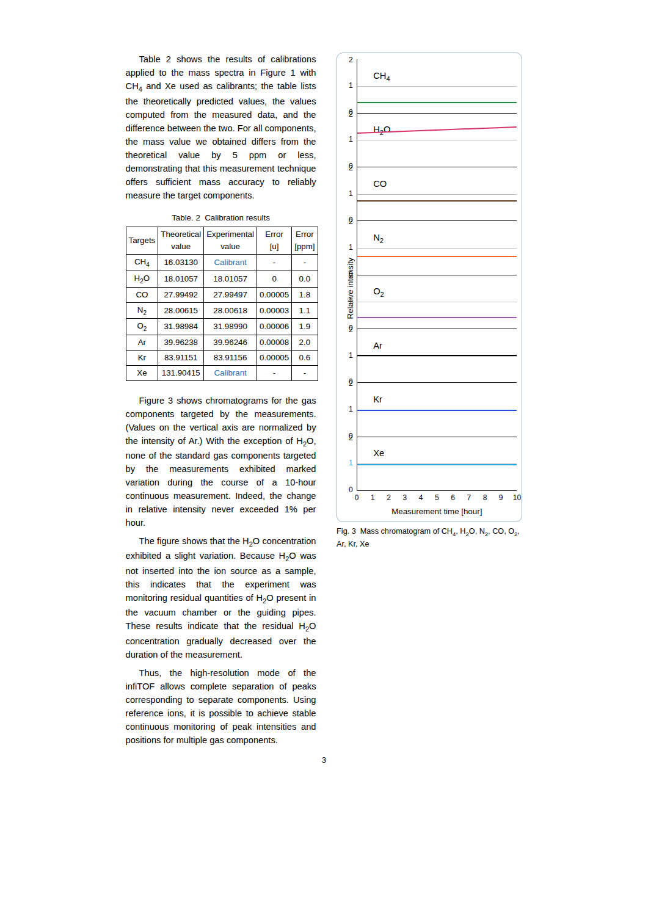Table 2 shows the results of calibrations applied to the mass spectra in Figure 1 with CH4 and Xe used as calibrants; the table lists the theoretically predicted values, the values computed from the measured data, and the difference between the two. For all components, the mass value we obtained differs from the theoretical value by 5 ppm or less, demonstrating that this measurement technique offers sufficient mass accuracy to reliably measure the target components.
Table. 2 Calibration results
| Targets | Theoretical value | Experimental value | Error [u] | Error [ppm] |
| --- | --- | --- | --- | --- |
| CH 4 | 16.03130 | Calibrant | - | - |
| H 2 O | 18.01057 | 18.01057 | 0 | 0.0 |
| CO | 27.99492 | 27.99497 | 0.00005 | 1.8 |
| N 2 | 28.00615 | 28.00618 | 0.00003 | 1.1 |
| O 2 | 31.98984 | 31.98990 | 0.00006 | 1.9 |
| Ar | 39.96238 | 39.96246 | 0.00008 | 2.0 |
| Kr | 83.91151 | 83.91156 | 0.00005 | 0.6 |
| Xe | 131.90415 | Calibrant | - | - |
Figure 3 shows chromatograms for the gas components targeted by the measurements. (Values on the vertical axis are normalized by the intensity of Ar.) With the exception of H2O, none of the standard gas components targeted by the measurements exhibited marked variation during the course of a 10-hour continuous measurement. Indeed, the change in relative intensity never exceeded 1% per hour.
The figure shows that the H2O concentration exhibited a slight variation. Because H2O was not inserted into the ion source as a sample, this indicates that the experiment was monitoring residual quantities of H2O present in the vacuum chamber or the guiding pipes. These results indicate that the residual H2O concentration gradually decreased over the duration of the measurement.
Thus, the high-resolution mode of the infiTOF allows complete separation of peaks corresponding to separate components. Using reference ions, it is possible to achieve stable continuous monitoring of peak intensities and positions for multiple gas components.
Relative intensity
2 1 0
CH4
2 1 0
H2O
2 1 0
CO
2 1 0
N2
2 1 0
O2
2 1 0
Ar
2 1 0
Kr
2 1 0
Xe
0 1 2 3 4 5 6 7 8 9 10
Measurement time [hour]
Fig. 3 Mass chromatogram of CH4, H2O, N2, CO, O2, Ar, Kr, Xe
3